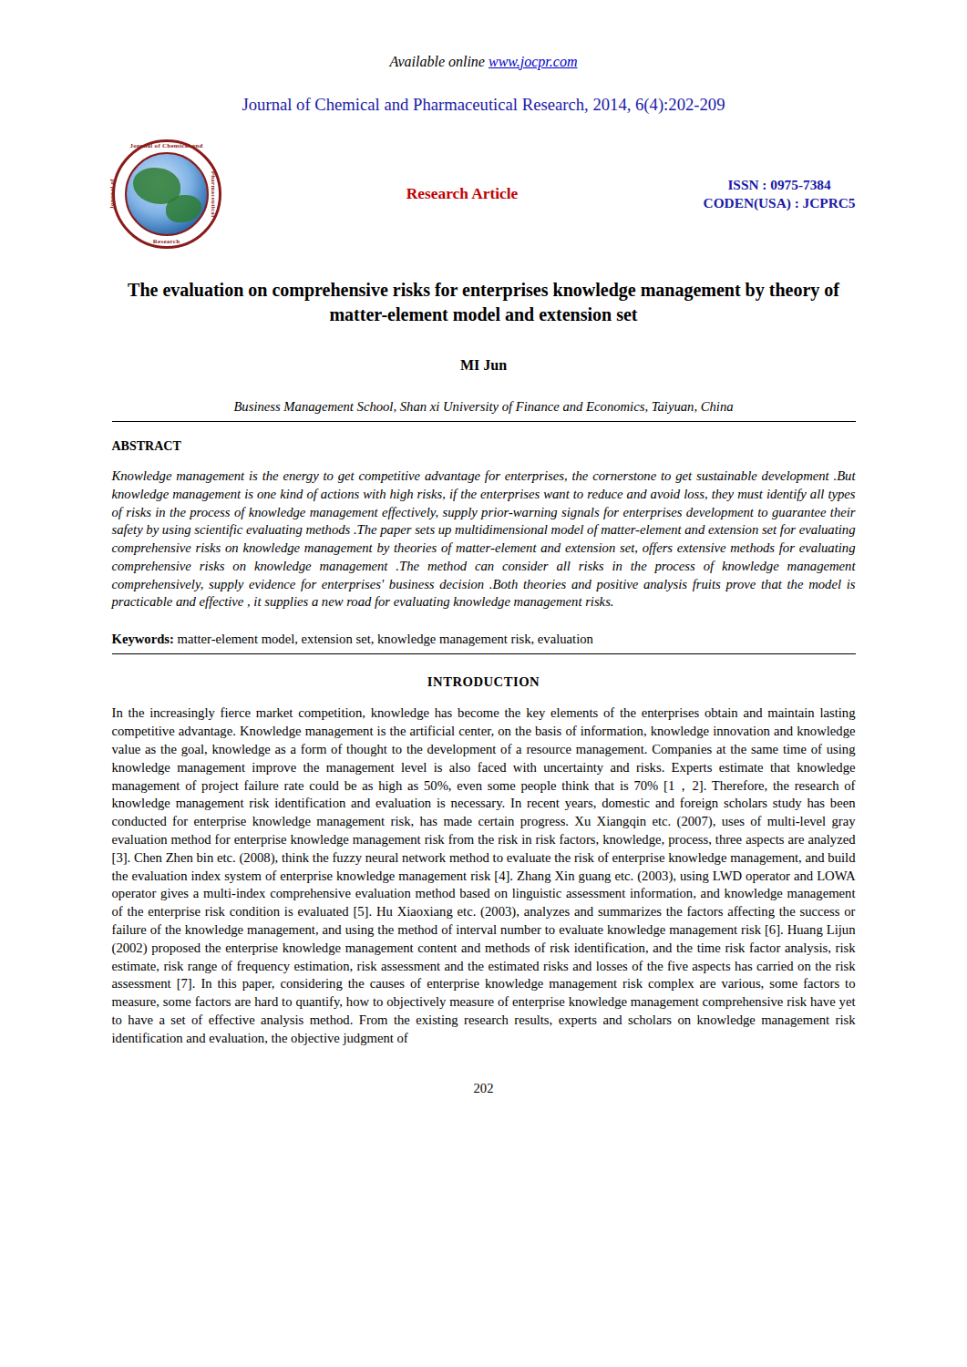Available online www.jocpr.com
Journal of Chemical and Pharmaceutical Research, 2014, 6(4):202-209
Journal of Chemical and Pharmaceutical Research Journal of
Research Article
ISSN : 0975-7384
CODEN(USA) : JCPRC5
The evaluation on comprehensive risks for enterprises knowledge management by theory of matter-element model and extension set
MI Jun
Business Management School, Shan xi University of Finance and Economics, Taiyuan, China
ABSTRACT
Knowledge management is the energy to get competitive advantage for enterprises, the cornerstone to get sustainable development .But knowledge management is one kind of actions with high risks, if the enterprises want to reduce and avoid loss, they must identify all types of risks in the process of knowledge management effectively, supply prior-warning signals for enterprises development to guarantee their safety by using scientific evaluating methods .The paper sets up multidimensional model of matter-element and extension set for evaluating comprehensive risks on knowledge management by theories of matter-element and extension set, offers extensive methods for evaluating comprehensive risks on knowledge management .The method can consider all risks in the process of knowledge management comprehensively, supply evidence for enterprises' business decision .Both theories and positive analysis fruits prove that the model is practicable and effective , it supplies a new road for evaluating knowledge management risks.
Keywords: matter-element model, extension set, knowledge management risk, evaluation
INTRODUCTION
In the increasingly fierce market competition, knowledge has become the key elements of the enterprises obtain and maintain lasting competitive advantage. Knowledge management is the artificial center, on the basis of information, knowledge innovation and knowledge value as the goal, knowledge as a form of thought to the development of a resource management. Companies at the same time of using knowledge management improve the management level is also faced with uncertainty and risks. Experts estimate that knowledge management of project failure rate could be as high as 50%, even some people think that is 70% [1，2]. Therefore, the research of knowledge management risk identification and evaluation is necessary. In recent years, domestic and foreign scholars study has been conducted for enterprise knowledge management risk, has made certain progress. Xu Xiangqin etc. (2007), uses of multi-level gray evaluation method for enterprise knowledge management risk from the risk in risk factors, knowledge, process, three aspects are analyzed [3]. Chen Zhen bin etc. (2008), think the fuzzy neural network method to evaluate the risk of enterprise knowledge management, and build the evaluation index system of enterprise knowledge management risk [4]. Zhang Xin guang etc. (2003), using LWD operator and LOWA operator gives a multi-index comprehensive evaluation method based on linguistic assessment information, and knowledge management of the enterprise risk condition is evaluated [5]. Hu Xiaoxiang etc. (2003), analyzes and summarizes the factors affecting the success or failure of the knowledge management, and using the method of interval number to evaluate knowledge management risk [6]. Huang Lijun (2002) proposed the enterprise knowledge management content and methods of risk identification, and the time risk factor analysis, risk estimate, risk range of frequency estimation, risk assessment and the estimated risks and losses of the five aspects has carried on the risk assessment [7]. In this paper, considering the causes of enterprise knowledge management risk complex are various, some factors to measure, some factors are hard to quantify, how to objectively measure of enterprise knowledge management comprehensive risk have yet to have a set of effective analysis method. From the existing research results, experts and scholars on knowledge management risk identification and evaluation, the objective judgment of
202